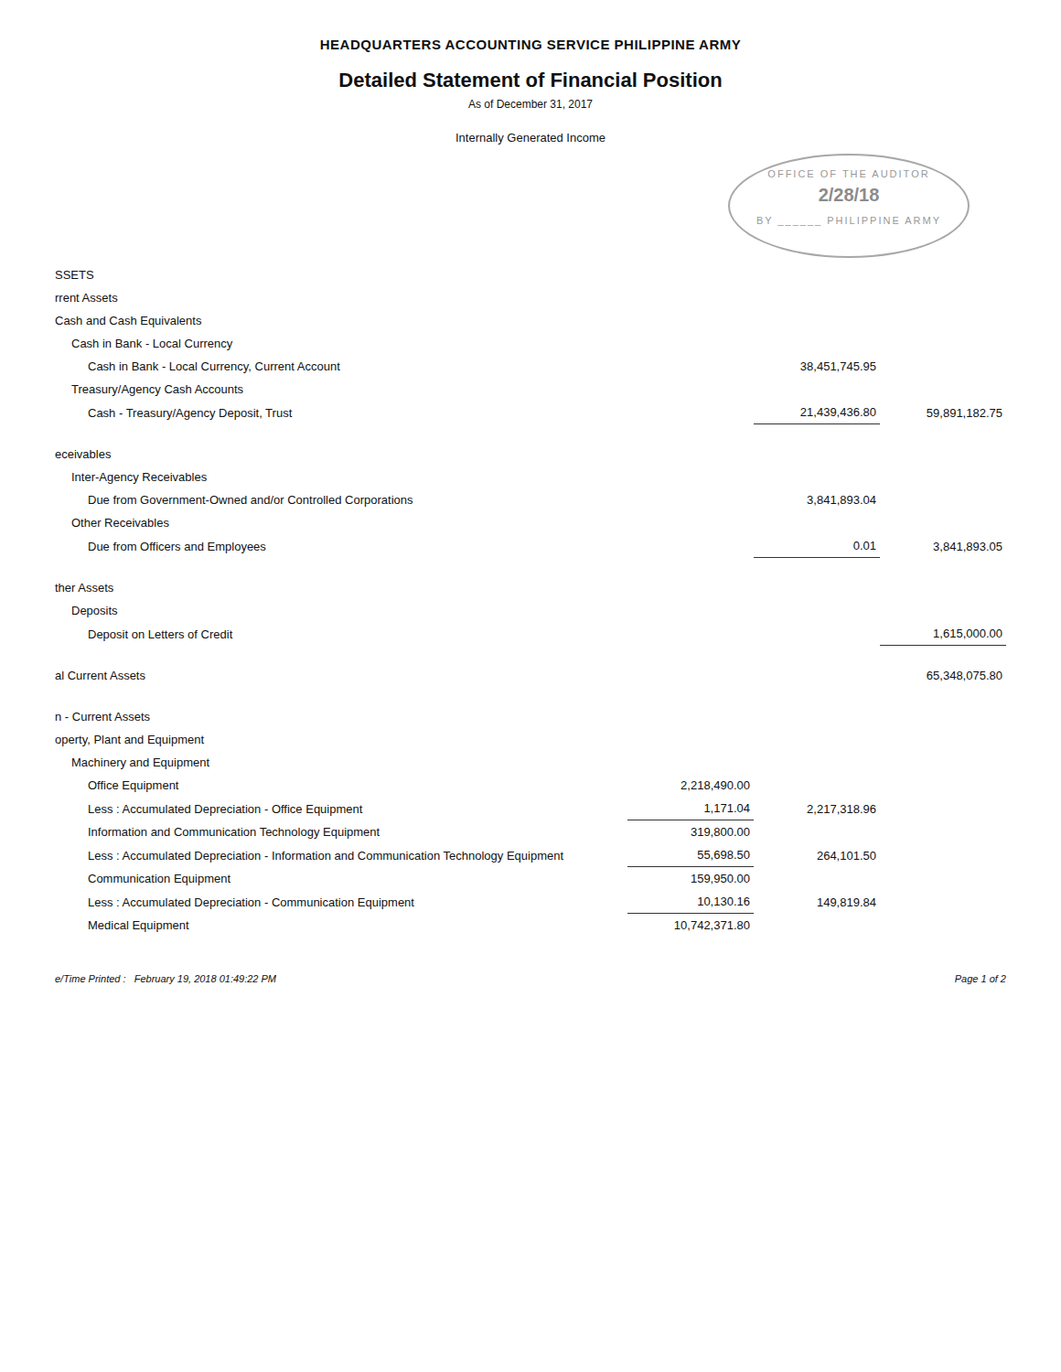HEADQUARTERS ACCOUNTING SERVICE PHILIPPINE ARMY
Detailed Statement of Financial Position
As of December 31, 2017
Internally Generated Income
OFFICE OF THE AUDITOR
2/28/18
BY ______ PHILIPPINE ARMY
| SSETS | | | |
| rrent Assets | | | |
| Cash and Cash Equivalents | | | |
| Cash in Bank - Local Currency | | | |
| Cash in Bank - Local Currency, Current Account | | 38,451,745.95 | |
| Treasury/Agency Cash Accounts | | | |
| Cash - Treasury/Agency Deposit, Trust | | 21,439,436.80 | 59,891,182.75 |
| eceivables | | | |
| Inter-Agency Receivables | | | |
| Due from Government-Owned and/or Controlled Corporations | | 3,841,893.04 | |
| Other Receivables | | | |
| Due from Officers and Employees | | 0.01 | 3,841,893.05 |
| ther Assets | | | |
| Deposits | | | |
| Deposit on Letters of Credit | | | 1,615,000.00 |
| al Current Assets | | | 65,348,075.80 |
| n - Current Assets | | | |
| operty, Plant and Equipment | | | |
| Machinery and Equipment | | | |
| Office Equipment | 2,218,490.00 | | |
| Less : Accumulated Depreciation - Office Equipment | 1,171.04 | 2,217,318.96 | |
| Information and Communication Technology Equipment | 319,800.00 | | |
| Less : Accumulated Depreciation - Information and Communication Technology Equipment | 55,698.50 | 264,101.50 | |
| Communication Equipment | 159,950.00 | | |
| Less : Accumulated Depreciation - Communication Equipment | 10,130.16 | 149,819.84 | |
| Medical Equipment | 10,742,371.80 | | |
e/Time Printed : February 19, 2018 01:49:22 PM Page 1 of 2